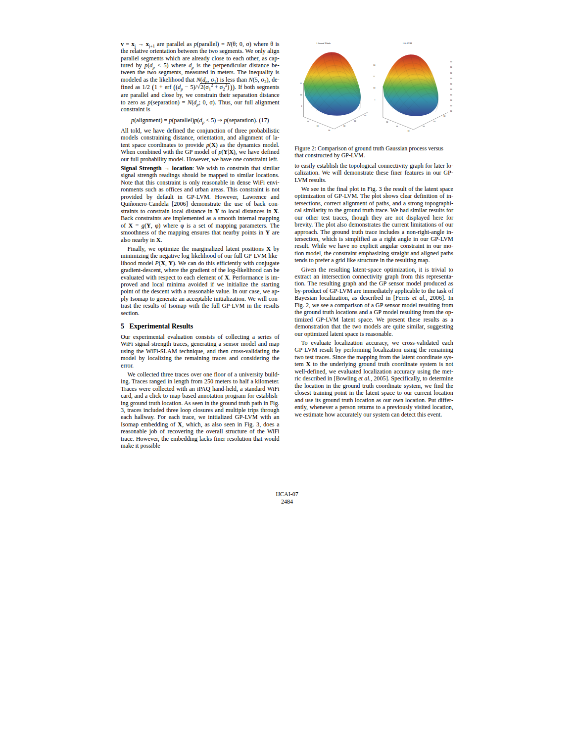v = xj → xj+1 are parallel as p(parallel) = N(θ; 0, σ) where θ is the relative orientation between the two segments. We only align parallel segments which are already close to each other, as captured by p(dp < 5) where dp is the perpendicular distance between the two segments, measured in meters. The inequality is modeled as the likelihood that N(dp, σ1) is less than N(5, σ2), defined as 1/2 (1 + erf ((dp − 5)/2(σ12 + σ22))). If both segments are parallel and close by, we constrain their separation distance to zero as p(separation) = N(dp; 0, σ). Thus, our full alignment constraint is
p(alignment) = p(parallel)p(dp < 5) ⇒ p(separation). (17)
All told, we have defined the conjunction of three probabilistic models constraining distance, orientation, and alignment of latent space coordinates to provide p(X) as the dynamics model. When combined with the GP model of p(Y|X), we have defined our full probability model. However, we have one constraint left.
Signal Strength → location: We wish to constrain that similar signal strength readings should be mapped to similar locations. Note that this constraint is only reasonable in dense WiFi environments such as offices and urban areas. This constraint is not provided by default in GP-LVM. However, Lawrence and Quiñonero-Candela [2006] demonstrate the use of back constraints to constrain local distance in Y to local distances in X. Back constraints are implemented as a smooth internal mapping of X = g(Y, φ) where φ is a set of mapping parameters. The smoothness of the mapping ensures that nearby points in Y are also nearby in X.
Finally, we optimize the marginalized latent positions X by minimizing the negative log-likelihood of our full GP-LVM likelihood model P(X, Y). We can do this efficiently with conjugate gradient-descent, where the gradient of the log-likelihood can be evaluated with respect to each element of X. Performance is improved and local minima avoided if we initialize the starting point of the descent with a reasonable value. In our case, we apply Isomap to generate an acceptable initialization. We will contrast the results of Isomap with the full GP-LVM in the results section.
5 Experimental Results
Our experimental evaluation consists of collecting a series of WiFi signal-strength traces, generating a sensor model and map using the WiFi-SLAM technique, and then cross-validating the model by localizing the remaining traces and considering the error.
We collected three traces over one floor of a university building. Traces ranged in length from 250 meters to half a kilometer. Traces were collected with an iPAQ hand-held, a standard WiFi card, and a click-to-map-based annotation program for establishing ground truth location. As seen in the ground truth path in Fig. 3, traces included three loop closures and multiple trips through each hallway. For each trace, we initialized GP-LVM with an Isomap embedding of X, which, as also seen in Fig. 3, does a reasonable job of recovering the overall structure of the WiFi trace. However, the embedding lacks finer resolution that would make it possible
1 0ound T0uth 1 0–LVM 11 10 1 10 10 10 10 10 10 10 11 10 1 10 10 10 10 10 10 10 10 10 10 10 10 10 10 10 10
Figure 2: Comparison of ground truth Gaussian process versus that constructed by GP-LVM.
to easily establish the topological connectivity graph for later localization. We will demonstrate these finer features in our GP-LVM results.
We see in the final plot in Fig. 3 the result of the latent space optimization of GP-LVM. The plot shows clear definition of intersections, correct alignment of paths, and a strong topographical similarity to the ground truth trace. We had similar results for our other test traces, though they are not displayed here for brevity. The plot also demonstrates the current limitations of our approach. The ground truth trace includes a non-right-angle intersection, which is simplified as a right angle in our GP-LVM result. While we have no explicit angular constraint in our motion model, the constraint emphasizing straight and aligned paths tends to prefer a grid like structure in the resulting map.
Given the resulting latent-space optimization, it is trivial to extract an intersection connectivity graph from this representation. The resulting graph and the GP sensor model produced as by-product of GP-LVM are immediately applicable to the task of Bayesian localization, as described in [Ferris et al., 2006]. In Fig. 2, we see a comparison of a GP sensor model resulting from the ground truth locations and a GP model resulting from the optimized GP-LVM latent space. We present these results as a demonstration that the two models are quite similar, suggesting our optimized latent space is reasonable.
To evaluate localization accuracy, we cross-validated each GP-LVM result by performing localization using the remaining two test traces. Since the mapping from the latent coordinate system X to the underlying ground truth coordinate system is not well-defined, we evaluated localization accuracy using the metric described in [Bowling et al., 2005]. Specifically, to determine the location in the ground truth coordinate system, we find the closest training point in the latent space to our current location and use its ground truth location as our own location. Put differently, whenever a person returns to a previously visited location, we estimate how accurately our system can detect this event.
IJCAI-07
2484